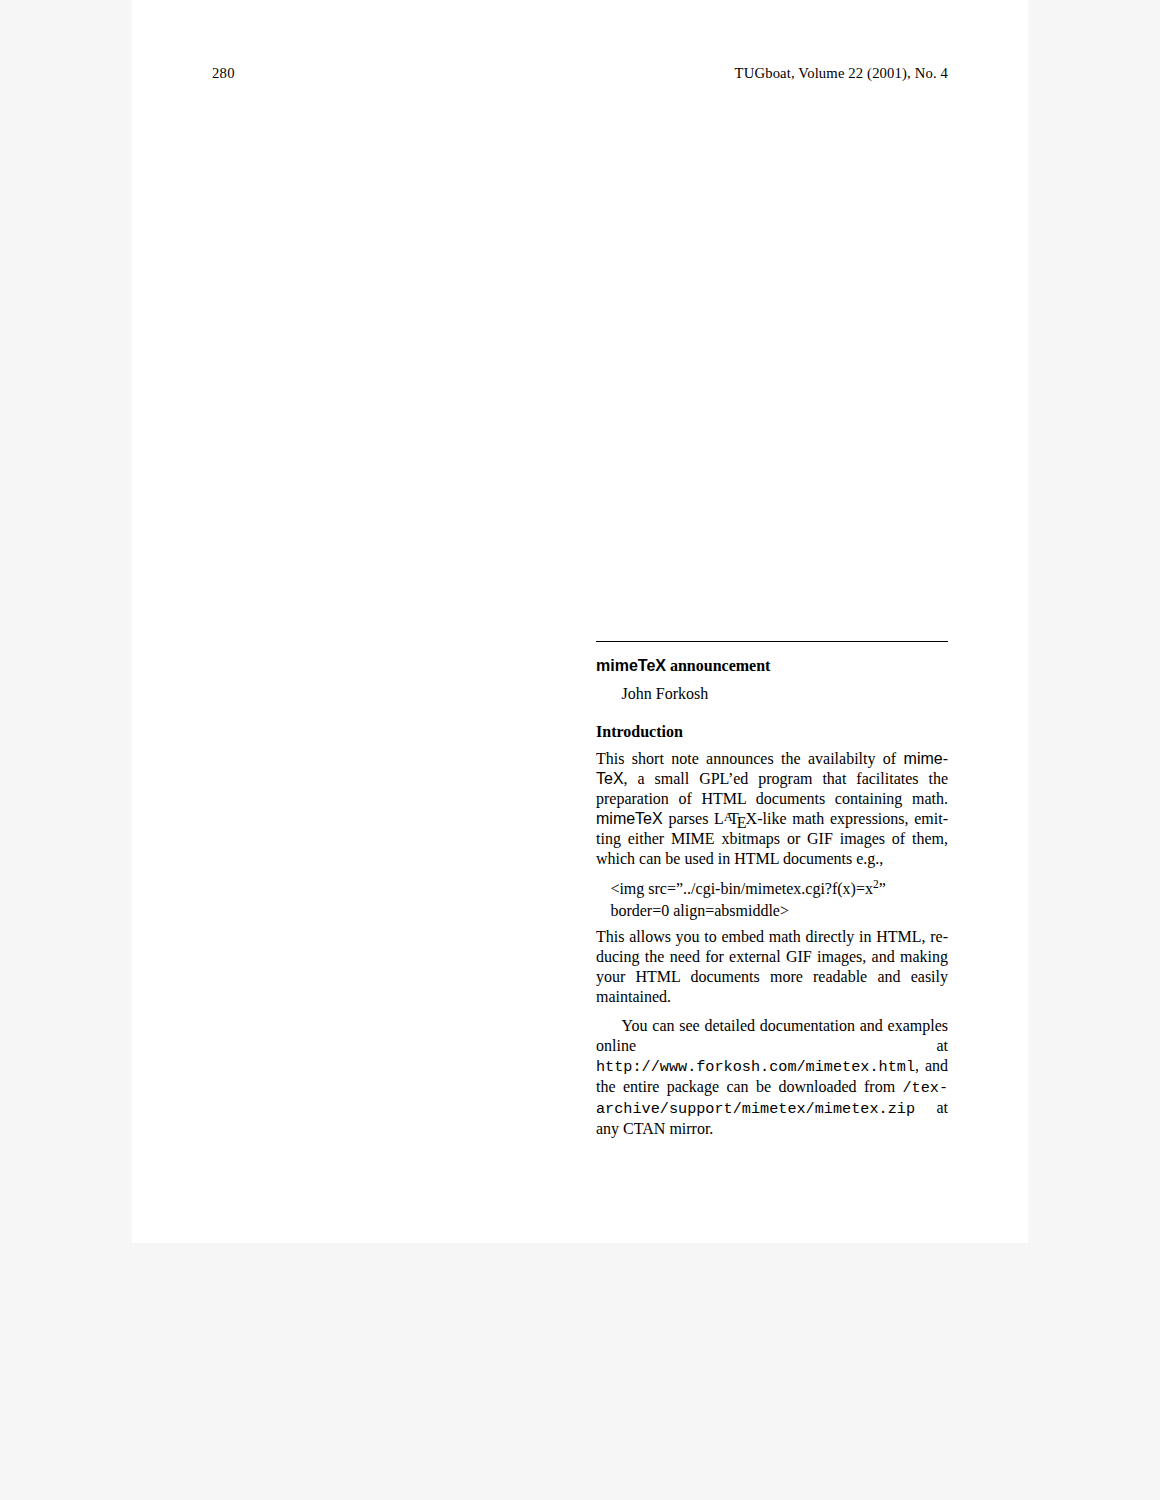280 TUGboat, Volume 22 (2001), No. 4
mimeTeX announcement
John Forkosh
Introduction
This short note announces the availabilty of mimeTeX, a small GPL’ed program that facilitates the preparation of HTML documents containing math. mimeTeX parses LATEX-like math expressions, emitting either MIME xbitmaps or GIF images of them, which can be used in HTML documents e.g.,
<img src=”../cgi-bin/mimetex.cgi?f(x)=x2” border=0 align=absmiddle>
This allows you to embed math directly in HTML, reducing the need for external GIF images, and making your HTML documents more readable and easily maintained.
You can see detailed documentation and examples online at http://www.forkosh.com/mimetex.html, and the entire package can be downloaded from /tex-archive/support/mimetex/mimetex.zip at any CTAN mirror.